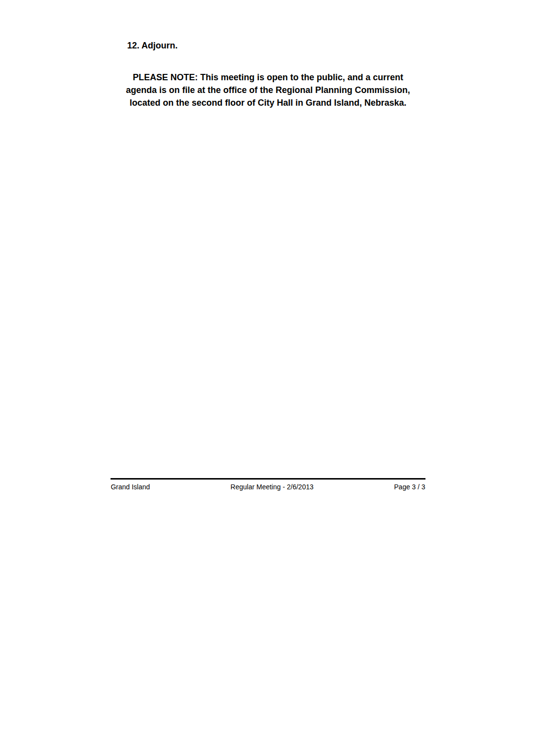12. Adjourn.
PLEASE NOTE: This meeting is open to the public, and a current agenda is on file at the office of the Regional Planning Commission, located on the second floor of City Hall in Grand Island, Nebraska.
Grand Island Regular Meeting - 2/6/2013 Page 3 / 3